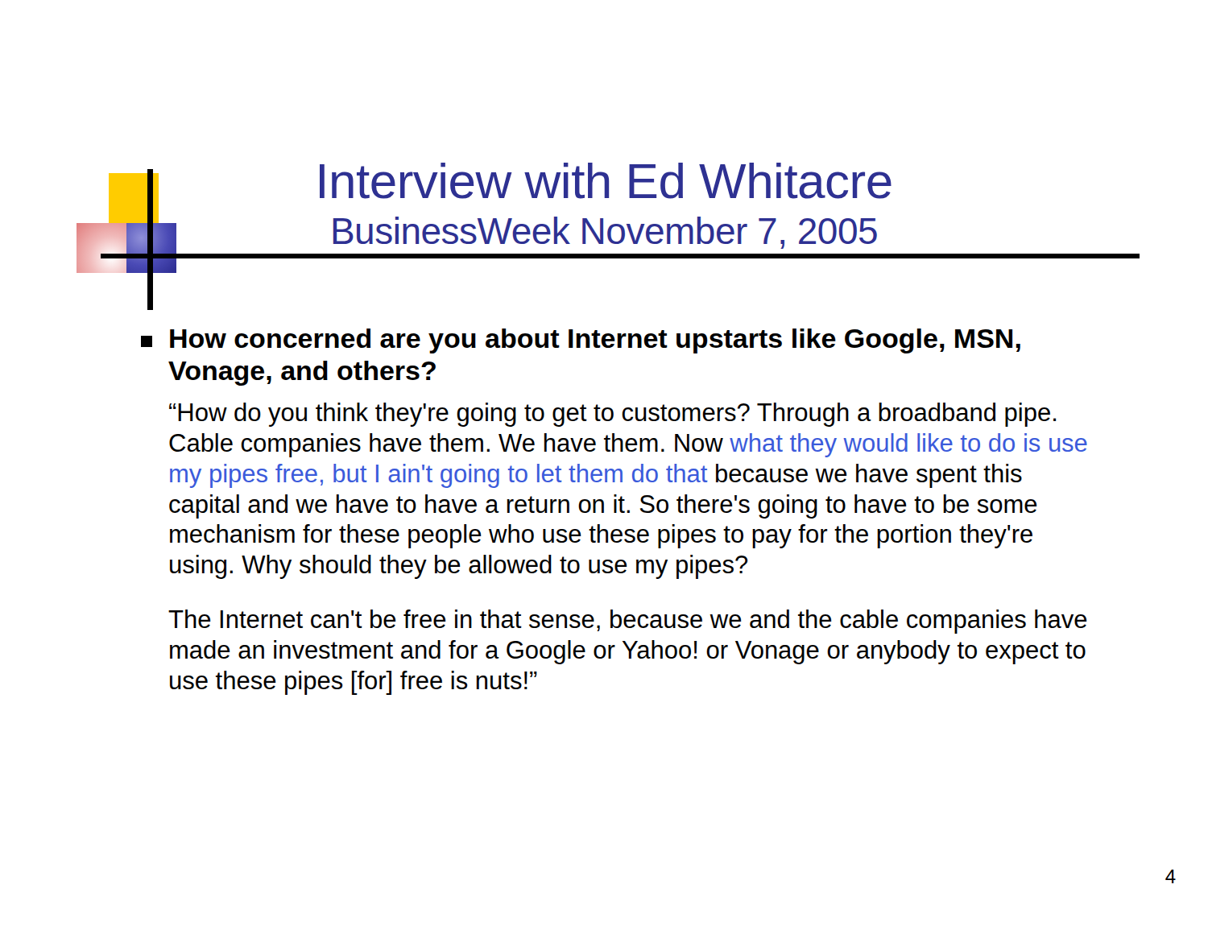Interview with Ed Whitacre BusinessWeek November 7, 2005
How concerned are you about Internet upstarts like Google, MSN, Vonage, and others?
“How do you think they're going to get to customers? Through a broadband pipe. Cable companies have them. We have them. Now what they would like to do is use my pipes free, but I ain't going to let them do that because we have spent this capital and we have to have a return on it. So there's going to have to be some mechanism for these people who use these pipes to pay for the portion they're using. Why should they be allowed to use my pipes?
The Internet can't be free in that sense, because we and the cable companies have made an investment and for a Google or Yahoo! or Vonage or anybody to expect to use these pipes [for] free is nuts!”
4